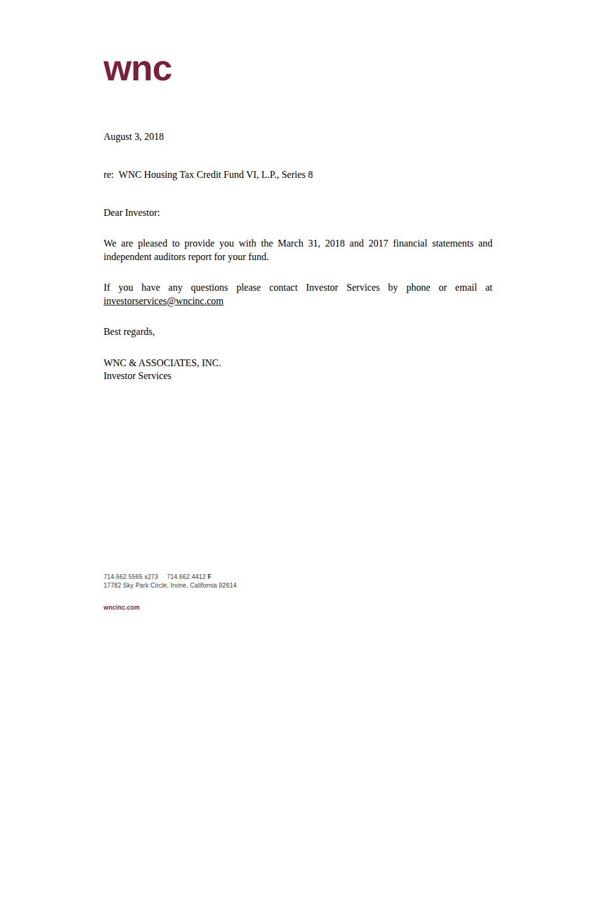wnc
August 3, 2018
re: WNC Housing Tax Credit Fund VI, L.P., Series 8
Dear Investor:
We are pleased to provide you with the March 31, 2018 and 2017 financial statements and independent auditors report for your fund.
If you have any questions please contact Investor Services by phone or email at investorservices@wncinc.com
Best regards,
WNC & ASSOCIATES, INC.
Investor Services
714.662.5565 x273 714.662.4412 F
17782 Sky Park Circle, Irvine, California 92614
wncinc.com